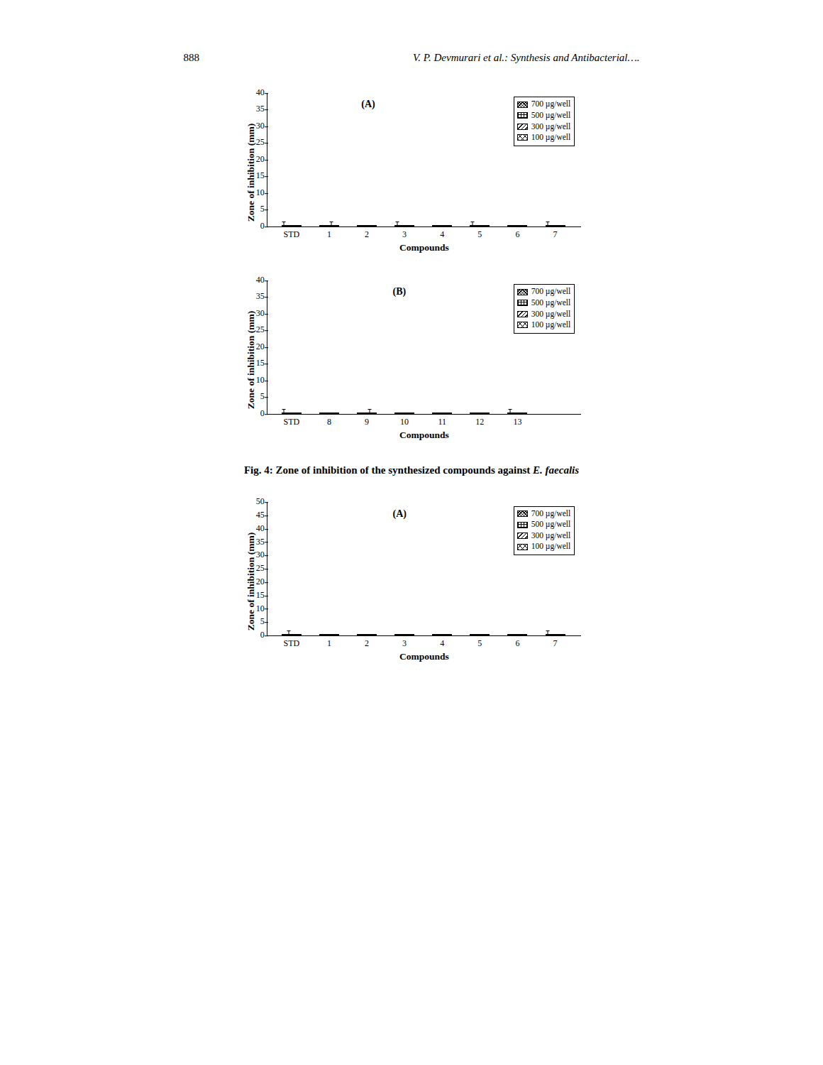888
V. P. Devmurari et al.: Synthesis and Antibacterial….
Zone of inhibition (mm)
0
5
10
15
20
25
30
35
40
(A)
700 µg/well
500 µg/well
300 µg/well
100 µg/well
STD
1
2
3
4
5
6
7
Compounds
Zone of inhibition (mm)
0
5
10
15
20
25
30
35
40
(B)
700 µg/well
500 µg/well
300 µg/well
100 µg/well
STD
8
9
10
11
12
13
Compounds
Fig. 4: Zone of inhibition of the synthesized compounds against E. faecalis
Zone of inhibition (mm)
0
5
10
15
20
25
30
35
40
45
50
(A)
700 µg/well
500 µg/well
300 µg/well
100 µg/well
STD
1
2
3
4
5
6
7
Compounds